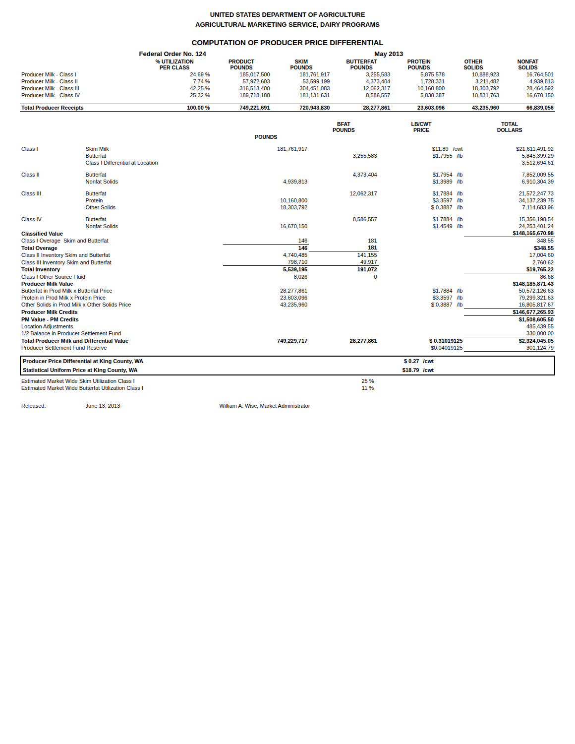UNITED STATES DEPARTMENT OF AGRICULTURE
AGRICULTURAL MARKETING SERVICE, DAIRY PROGRAMS
COMPUTATION OF PRODUCER PRICE DIFFERENTIAL
| | Federal Order No. 124 | | May 2013 | | |
| | % UTILIZATION PER CLASS | PRODUCT POUNDS | SKIM POUNDS | BUTTERFAT POUNDS | PROTEIN POUNDS | OTHER SOLIDS | NONFAT SOLIDS |
| Producer Milk - Class I | 24.69 % | 185,017,500 | 181,761,917 | 3,255,583 | 5,875,578 | 10,888,923 | 16,764,501 |
| Producer Milk - Class II | 7.74 % | 57,972,603 | 53,599,199 | 4,373,404 | 1,728,331 | 3,211,482 | 4,939,813 |
| Producer Milk - Class III | 42.25 % | 316,513,400 | 304,451,083 | 12,062,317 | 10,160,800 | 18,303,792 | 28,464,592 |
| Producer Milk - Class IV | 25.32 % | 189,718,188 | 181,131,631 | 8,586,557 | 5,838,387 | 10,831,763 | 16,670,150 |
| Total Producer Receipts | 100.00 % | 749,221,691 | 720,943,830 | 28,277,861 | 23,603,096 | 43,235,960 | 66,839,056 |
| | | | BFAT POUNDS | LB/CWT PRICE | TOTAL DOLLARS |
| | | POUNDS | | | |
| Class I | Skim Milk | 181,761,917 | | $11.89 /cwt | $21,611,491.92 |
| | Butterfat | | 3,255,583 | $1.7955 /lb | 5,845,399.29 |
| | Class I Differential at Location | | | | 3,512,694.61 |
| Class II | Butterfat | | 4,373,404 | $1.7954 /lb | 7,852,009.55 |
| | Nonfat Solids | 4,939,813 | | $1.3989 /lb | 6,910,304.39 |
| Class III | Butterfat | | 12,062,317 | $1.7884 /lb | 21,572,247.73 |
| | Protein | 10,160,800 | | $3.3597 /lb | 34,137,239.75 |
| | Other Solids | 18,303,792 | | $ 0.3887 /lb | 7,114,683.96 |
| Class IV | Butterfat | | 8,586,557 | $1.7884 /lb | 15,356,198.54 |
| | Nonfat Solids | 16,670,150 | | $1.4549 /lb | 24,253,401.24 |
| Classified Value | | | | $148,165,670.98 |
| Class I Overage Skim and Butterfat | 146 | 181 | | 348.55 |
| Total Overage | 146 | 181 | | $348.55 |
| Class II Inventory Skim and Butterfat | 4,740,485 | 141,155 | | 17,004.60 |
| Class III Inventory Skim and Butterfat | 798,710 | 49,917 | | 2,760.62 |
| Total Inventory | 5,539,195 | 191,072 | | $19,765.22 |
| Class I Other Source Fluid | 8,026 | 0 | | 86.68 |
| Producer Milk Value | | | | $148,185,871.43 |
| Butterfat in Prod Milk x Butterfat Price | 28,277,861 | | $1.7884 /lb | 50,572,126.63 |
| Protein in Prod Milk x Protein Price | 23,603,096 | | $3.3597 /lb | 79,299,321.63 |
| Other Solids in Prod Milk x Other Solids Price | 43,235,960 | | $ 0.3887 /lb | 16,805,817.67 |
| Producer Milk Credits | | | | $146,677,265.93 |
| PM Value - PM Credits | | | | $1,508,605.50 |
| Location Adjustments | | | | 485,439.55 |
| 1/2 Balance in Producer Settlement Fund | | | | 330,000.00 |
| Total Producer Milk and Differential Value | 749,229,717 | 28,277,861 | $ 0.31019125 | $2,324,045.05 |
| Producer Settlement Fund Reserve | | | $0.04019125 | 301,124.79 |
| Producer Price Differential at King County, WA | $ 0.27 | /cwt |
| Statistical Uniform Price at King County, WA | $18.79 | /cwt |
| Estimated Market Wide Skim Utilization Class I | 25 % | |
| Estimated Market Wide Butterfat Utilization Class I | 11 % | |
| Released: | June 13, 2013 | William A. Wise, Market Administrator |